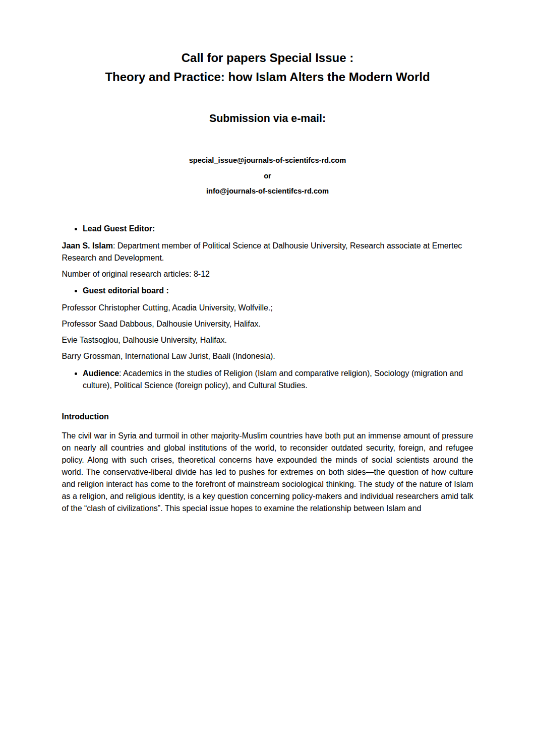Call for papers Special Issue : Theory and Practice: how Islam Alters the Modern World
Submission via e-mail:
special_issue@journals-of-scientifcs-rd.com
or
info@journals-of-scientifcs-rd.com
Lead Guest Editor:
Jaan S. Islam: Department member of Political Science at Dalhousie University, Research associate at Emertec Research and Development.
Number of original research articles: 8-12
Guest editorial board :
Professor Christopher Cutting, Acadia University, Wolfville.;
Professor Saad Dabbous, Dalhousie University, Halifax.
Evie Tastsoglou, Dalhousie University, Halifax.
Barry Grossman, International Law Jurist, Baali (Indonesia).
Audience: Academics in the studies of Religion (Islam and comparative religion), Sociology (migration and culture), Political Science (foreign policy), and Cultural Studies.
Introduction
The civil war in Syria and turmoil in other majority-Muslim countries have both put an immense amount of pressure on nearly all countries and global institutions of the world, to reconsider outdated security, foreign, and refugee policy. Along with such crises, theoretical concerns have expounded the minds of social scientists around the world. The conservative-liberal divide has led to pushes for extremes on both sides—the question of how culture and religion interact has come to the forefront of mainstream sociological thinking. The study of the nature of Islam as a religion, and religious identity, is a key question concerning policy-makers and individual researchers amid talk of the “clash of civilizations”. This special issue hopes to examine the relationship between Islam and